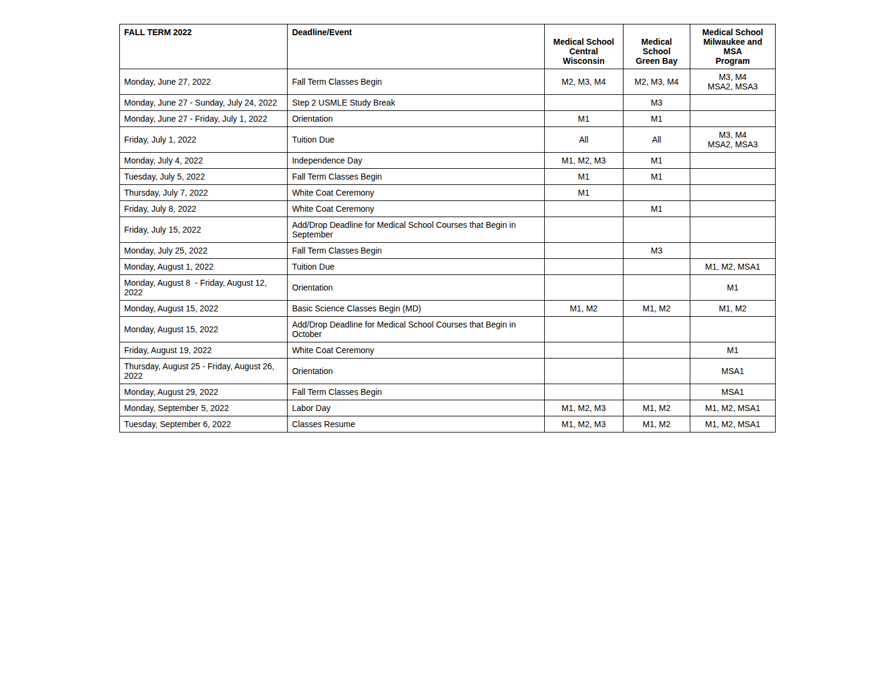| FALL TERM 2022 | Deadline/Event | Medical School Central Wisconsin | Medical School Green Bay | Medical School Milwaukee and MSA Program |
| --- | --- | --- | --- | --- |
| Monday, June 27, 2022 | Fall Term Classes Begin | M2, M3, M4 | M2, M3, M4 | M3, M4 MSA2, MSA3 |
| Monday, June 27 - Sunday, July 24, 2022 | Step 2 USMLE Study Break | | M3 | |
| Monday, June 27 - Friday, July 1, 2022 | Orientation | M1 | M1 | |
| Friday, July 1, 2022 | Tuition Due | All | All | M3, M4 MSA2, MSA3 |
| Monday, July 4, 2022 | Independence Day | M1, M2, M3 | M1 | |
| Tuesday, July 5, 2022 | Fall Term Classes Begin | M1 | M1 | |
| Thursday, July 7, 2022 | White Coat Ceremony | M1 | | |
| Friday, July 8, 2022 | White Coat Ceremony | | M1 | |
| Friday, July 15, 2022 | Add/Drop Deadline for Medical School Courses that Begin in September | | | |
| Monday, July 25, 2022 | Fall Term Classes Begin | | M3 | |
| Monday, August 1, 2022 | Tuition Due | | | M1, M2, MSA1 |
| Monday, August 8 - Friday, August 12, 2022 | Orientation | | | M1 |
| Monday, August 15, 2022 | Basic Science Classes Begin (MD) | M1, M2 | M1, M2 | M1, M2 |
| Monday, August 15, 2022 | Add/Drop Deadline for Medical School Courses that Begin in October | | | |
| Friday, August 19, 2022 | White Coat Ceremony | | | M1 |
| Thursday, August 25 - Friday, August 26, 2022 | Orientation | | | MSA1 |
| Monday, August 29, 2022 | Fall Term Classes Begin | | | MSA1 |
| Monday, September 5, 2022 | Labor Day | M1, M2, M3 | M1, M2 | M1, M2, MSA1 |
| Tuesday, September 6, 2022 | Classes Resume | M1, M2, M3 | M1, M2 | M1, M2, MSA1 |